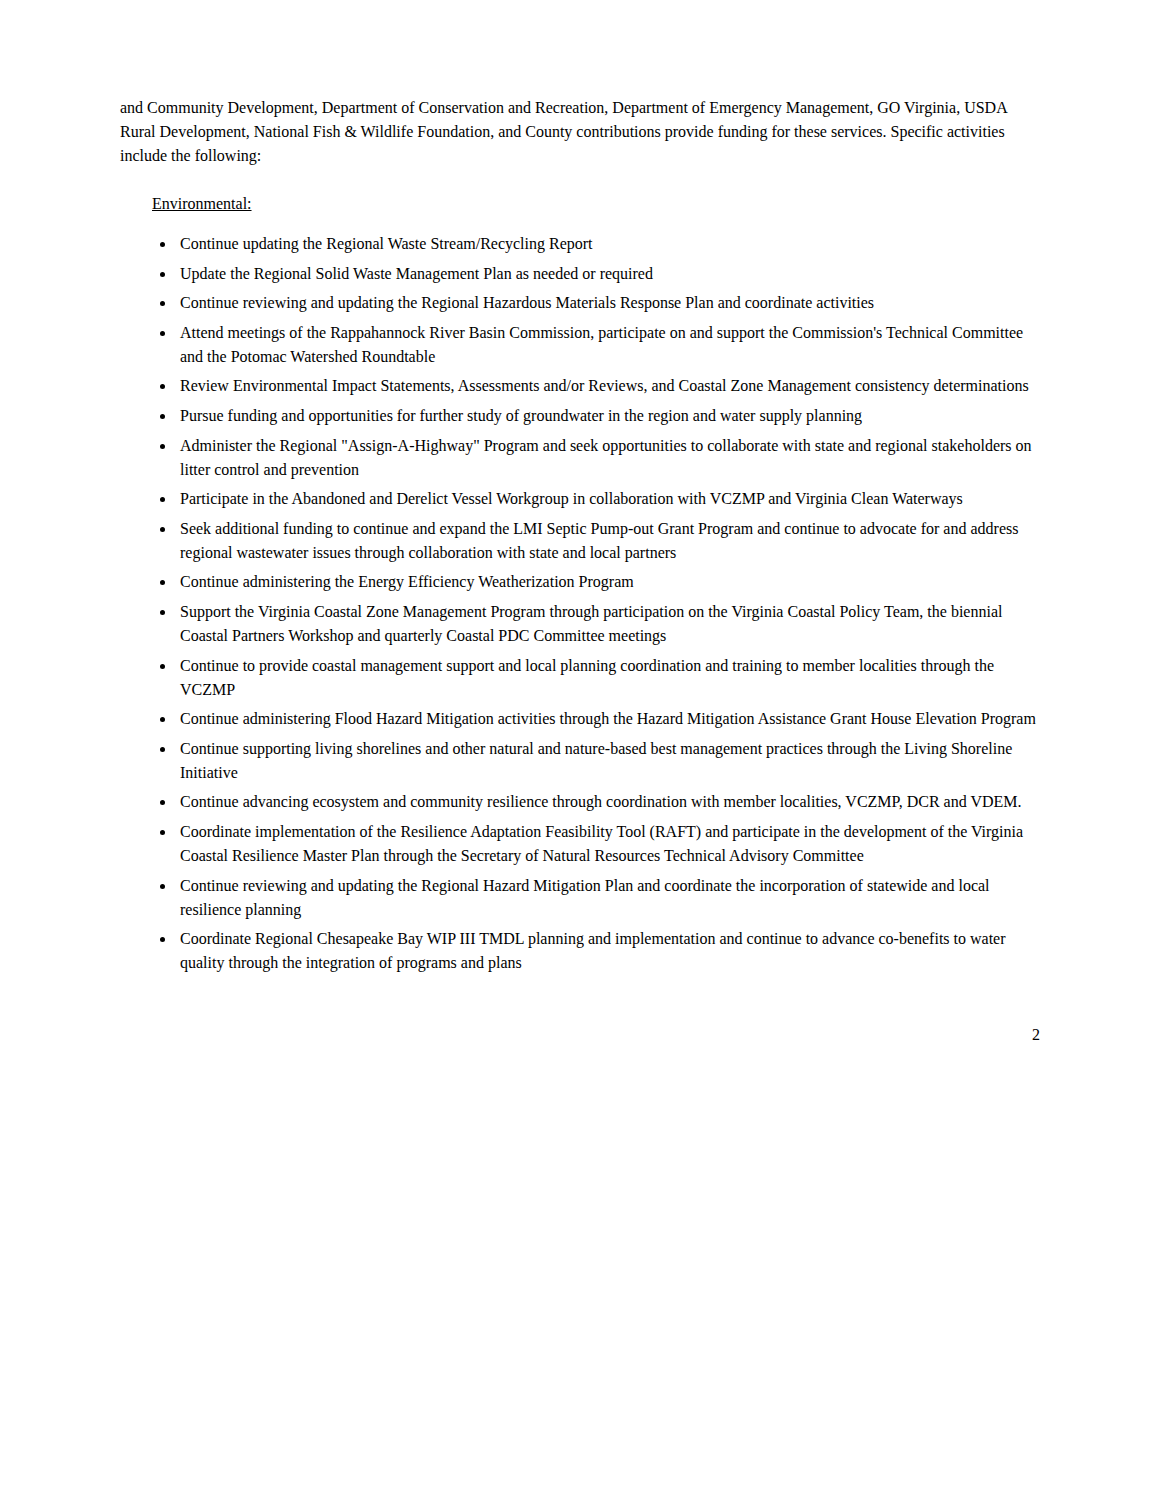and Community Development, Department of Conservation and Recreation, Department of Emergency Management, GO Virginia, USDA Rural Development, National Fish & Wildlife Foundation, and County contributions provide funding for these services. Specific activities include the following:
Environmental:
Continue updating the Regional Waste Stream/Recycling Report
Update the Regional Solid Waste Management Plan as needed or required
Continue reviewing and updating the Regional Hazardous Materials Response Plan and coordinate activities
Attend meetings of the Rappahannock River Basin Commission, participate on and support the Commission's Technical Committee and the Potomac Watershed Roundtable
Review Environmental Impact Statements, Assessments and/or Reviews, and Coastal Zone Management consistency determinations
Pursue funding and opportunities for further study of groundwater in the region and water supply planning
Administer the Regional "Assign-A-Highway" Program and seek opportunities to collaborate with state and regional stakeholders on litter control and prevention
Participate in the Abandoned and Derelict Vessel Workgroup in collaboration with VCZMP and Virginia Clean Waterways
Seek additional funding to continue and expand the LMI Septic Pump-out Grant Program and continue to advocate for and address regional wastewater issues through collaboration with state and local partners
Continue administering the Energy Efficiency Weatherization Program
Support the Virginia Coastal Zone Management Program through participation on the Virginia Coastal Policy Team, the biennial Coastal Partners Workshop and quarterly Coastal PDC Committee meetings
Continue to provide coastal management support and local planning coordination and training to member localities through the VCZMP
Continue administering Flood Hazard Mitigation activities through the Hazard Mitigation Assistance Grant House Elevation Program
Continue supporting living shorelines and other natural and nature-based best management practices through the Living Shoreline Initiative
Continue advancing ecosystem and community resilience through coordination with member localities, VCZMP, DCR and VDEM.
Coordinate implementation of the Resilience Adaptation Feasibility Tool (RAFT) and participate in the development of the Virginia Coastal Resilience Master Plan through the Secretary of Natural Resources Technical Advisory Committee
Continue reviewing and updating the Regional Hazard Mitigation Plan and coordinate the incorporation of statewide and local resilience planning
Coordinate Regional Chesapeake Bay WIP III TMDL planning and implementation and continue to advance co-benefits to water quality through the integration of programs and plans
2